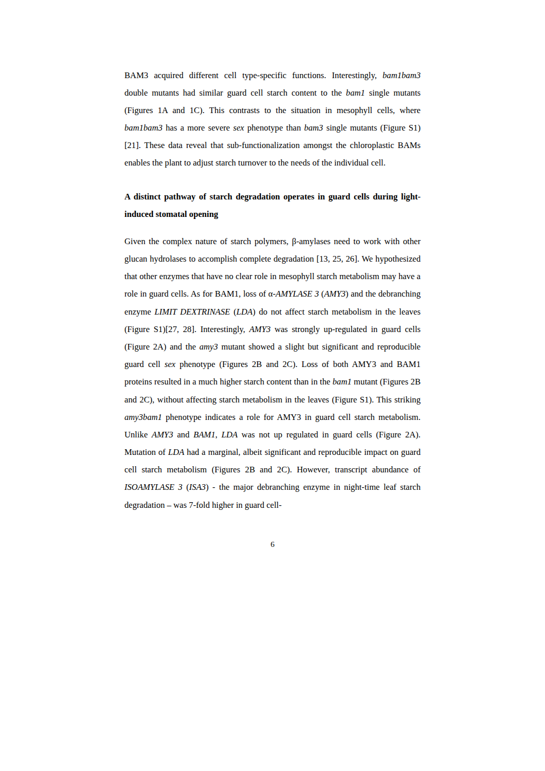BAM3 acquired different cell type-specific functions. Interestingly, bam1bam3 double mutants had similar guard cell starch content to the bam1 single mutants (Figures 1A and 1C). This contrasts to the situation in mesophyll cells, where bam1bam3 has a more severe sex phenotype than bam3 single mutants (Figure S1)[21]. These data reveal that sub-functionalization amongst the chloroplastic BAMs enables the plant to adjust starch turnover to the needs of the individual cell.
A distinct pathway of starch degradation operates in guard cells during light-induced stomatal opening
Given the complex nature of starch polymers, β-amylases need to work with other glucan hydrolases to accomplish complete degradation [13, 25, 26]. We hypothesized that other enzymes that have no clear role in mesophyll starch metabolism may have a role in guard cells. As for BAM1, loss of α-AMYLASE 3 (AMY3) and the debranching enzyme LIMIT DEXTRINASE (LDA) do not affect starch metabolism in the leaves (Figure S1)[27, 28]. Interestingly, AMY3 was strongly up-regulated in guard cells (Figure 2A) and the amy3 mutant showed a slight but significant and reproducible guard cell sex phenotype (Figures 2B and 2C). Loss of both AMY3 and BAM1 proteins resulted in a much higher starch content than in the bam1 mutant (Figures 2B and 2C), without affecting starch metabolism in the leaves (Figure S1). This striking amy3bam1 phenotype indicates a role for AMY3 in guard cell starch metabolism. Unlike AMY3 and BAM1, LDA was not up regulated in guard cells (Figure 2A). Mutation of LDA had a marginal, albeit significant and reproducible impact on guard cell starch metabolism (Figures 2B and 2C). However, transcript abundance of ISOAMYLASE 3 (ISA3) - the major debranching enzyme in night-time leaf starch degradation – was 7-fold higher in guard cell-
6